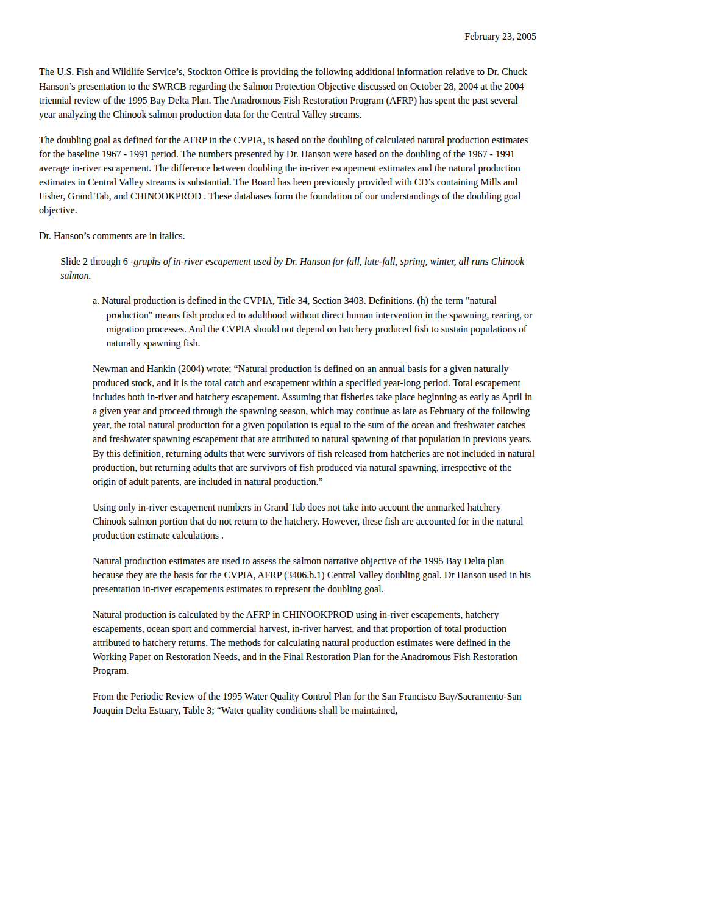February 23, 2005
The U.S. Fish and Wildlife Service’s, Stockton Office is providing the following additional information relative to Dr. Chuck Hanson’s presentation to the SWRCB regarding the Salmon Protection Objective discussed on October 28, 2004 at the 2004 triennial review of the 1995 Bay Delta Plan. The Anadromous Fish Restoration Program (AFRP) has spent the past several year analyzing the Chinook salmon production data for the Central Valley streams.
The doubling goal as defined for the AFRP in the CVPIA, is based on the doubling of calculated natural production estimates for the baseline 1967 - 1991 period. The numbers presented by Dr. Hanson were based on the doubling of the 1967 - 1991 average in-river escapement. The difference between doubling the in-river escapement estimates and the natural production estimates in Central Valley streams is substantial. The Board has been previously provided with CD’s containing Mills and Fisher, Grand Tab, and CHINOOKPROD . These databases form the foundation of our understandings of the doubling goal objective.
Dr. Hanson’s comments are in italics.
Slide 2 through 6 -graphs of in-river escapement used by Dr. Hanson for fall, late-fall, spring, winter, all runs Chinook salmon.
a. Natural production is defined in the CVPIA, Title 34, Section 3403. Definitions. (h) the term "natural production" means fish produced to adulthood without direct human intervention in the spawning, rearing, or migration processes. And the CVPIA should not depend on hatchery produced fish to sustain populations of naturally spawning fish.
Newman and Hankin (2004) wrote; “Natural production is defined on an annual basis for a given naturally produced stock, and it is the total catch and escapement within a specified year-long period. Total escapement includes both in-river and hatchery escapement. Assuming that fisheries take place beginning as early as April in a given year and proceed through the spawning season, which may continue as late as February of the following year, the total natural production for a given population is equal to the sum of the ocean and freshwater catches and freshwater spawning escapement that are attributed to natural spawning of that population in previous years. By this definition, returning adults that were survivors of fish released from hatcheries are not included in natural production, but returning adults that are survivors of fish produced via natural spawning, irrespective of the origin of adult parents, are included in natural production.”
Using only in-river escapement numbers in Grand Tab does not take into account the unmarked hatchery Chinook salmon portion that do not return to the hatchery. However, these fish are accounted for in the natural production estimate calculations .
Natural production estimates are used to assess the salmon narrative objective of the 1995 Bay Delta plan because they are the basis for the CVPIA, AFRP (3406.b.1) Central Valley doubling goal. Dr Hanson used in his presentation in-river escapements estimates to represent the doubling goal.
Natural production is calculated by the AFRP in CHINOOKPROD using in-river escapements, hatchery escapements, ocean sport and commercial harvest, in-river harvest, and that proportion of total production attributed to hatchery returns. The methods for calculating natural production estimates were defined in the Working Paper on Restoration Needs, and in the Final Restoration Plan for the Anadromous Fish Restoration Program.
From the Periodic Review of the 1995 Water Quality Control Plan for the San Francisco Bay/Sacramento-San Joaquin Delta Estuary, Table 3; “Water quality conditions shall be maintained,